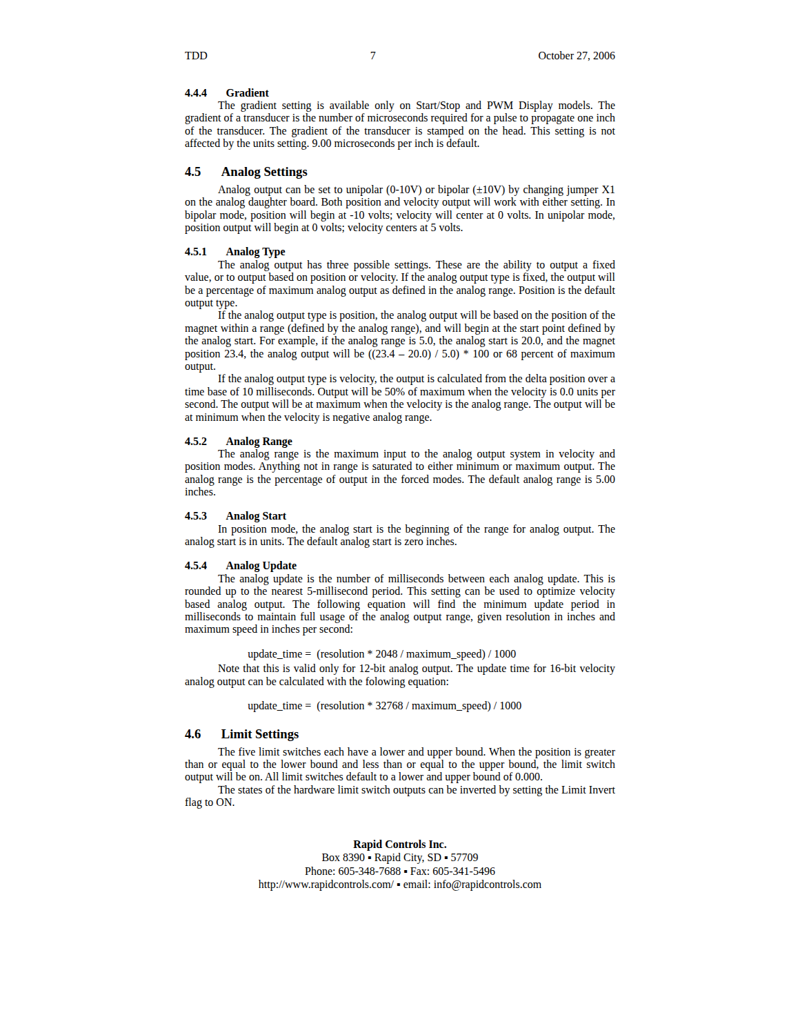TDD
7
October 27, 2006
4.4.4 Gradient
The gradient setting is available only on Start/Stop and PWM Display models. The gradient of a transducer is the number of microseconds required for a pulse to propagate one inch of the transducer. The gradient of the transducer is stamped on the head. This setting is not affected by the units setting. 9.00 microseconds per inch is default.
4.5 Analog Settings
Analog output can be set to unipolar (0-10V) or bipolar (±10V) by changing jumper X1 on the analog daughter board. Both position and velocity output will work with either setting. In bipolar mode, position will begin at -10 volts; velocity will center at 0 volts. In unipolar mode, position output will begin at 0 volts; velocity centers at 5 volts.
4.5.1 Analog Type
The analog output has three possible settings. These are the ability to output a fixed value, or to output based on position or velocity. If the analog output type is fixed, the output will be a percentage of maximum analog output as defined in the analog range. Position is the default output type.
If the analog output type is position, the analog output will be based on the position of the magnet within a range (defined by the analog range), and will begin at the start point defined by the analog start. For example, if the analog range is 5.0, the analog start is 20.0, and the magnet position 23.4, the analog output will be ((23.4 – 20.0) / 5.0) * 100 or 68 percent of maximum output.
If the analog output type is velocity, the output is calculated from the delta position over a time base of 10 milliseconds. Output will be 50% of maximum when the velocity is 0.0 units per second. The output will be at maximum when the velocity is the analog range. The output will be at minimum when the velocity is negative analog range.
4.5.2 Analog Range
The analog range is the maximum input to the analog output system in velocity and position modes. Anything not in range is saturated to either minimum or maximum output. The analog range is the percentage of output in the forced modes. The default analog range is 5.00 inches.
4.5.3 Analog Start
In position mode, the analog start is the beginning of the range for analog output. The analog start is in units. The default analog start is zero inches.
4.5.4 Analog Update
The analog update is the number of milliseconds between each analog update. This is rounded up to the nearest 5-millisecond period. This setting can be used to optimize velocity based analog output. The following equation will find the minimum update period in milliseconds to maintain full usage of the analog output range, given resolution in inches and maximum speed in inches per second:
update_time = (resolution * 2048 / maximum_speed) / 1000
Note that this is valid only for 12-bit analog output. The update time for 16-bit velocity analog output can be calculated with the folowing equation:
update_time = (resolution * 32768 / maximum_speed) / 1000
4.6 Limit Settings
The five limit switches each have a lower and upper bound. When the position is greater than or equal to the lower bound and less than or equal to the upper bound, the limit switch output will be on. All limit switches default to a lower and upper bound of 0.000.
The states of the hardware limit switch outputs can be inverted by setting the Limit Invert flag to ON.
Rapid Controls Inc.
Box 8390 ▪ Rapid City, SD ▪ 57709
Phone: 605-348-7688 ▪ Fax: 605-341-5496
http://www.rapidcontrols.com/ ▪ email: info@rapidcontrols.com